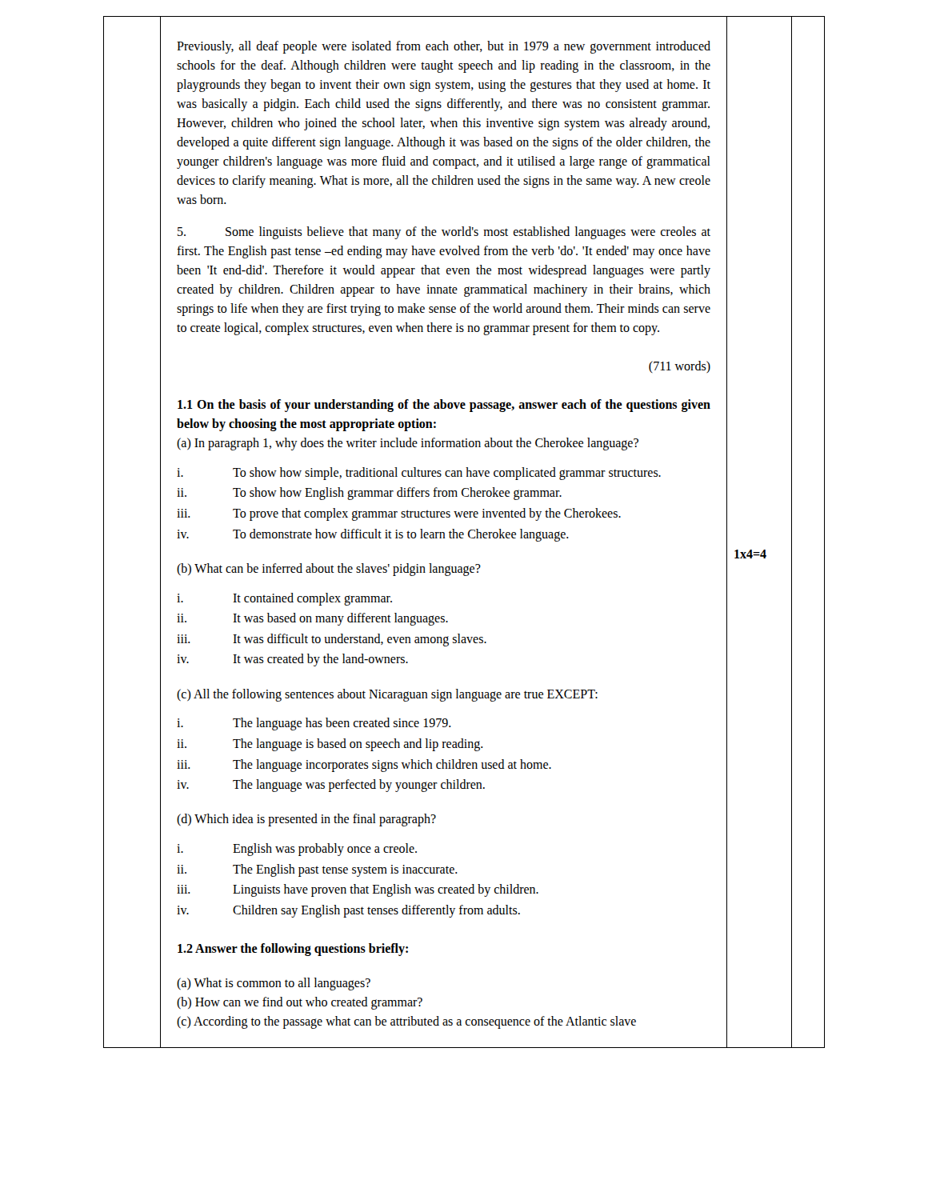Previously, all deaf people were isolated from each other, but in 1979 a new government introduced schools for the deaf. Although children were taught speech and lip reading in the classroom, in the playgrounds they began to invent their own sign system, using the gestures that they used at home. It was basically a pidgin. Each child used the signs differently, and there was no consistent grammar. However, children who joined the school later, when this inventive sign system was already around, developed a quite different sign language. Although it was based on the signs of the older children, the younger children's language was more fluid and compact, and it utilised a large range of grammatical devices to clarify meaning. What is more, all the children used the signs in the same way. A new creole was born.
5. Some linguists believe that many of the world's most established languages were creoles at first. The English past tense –ed ending may have evolved from the verb 'do'. 'It ended' may once have been 'It end-did'. Therefore it would appear that even the most widespread languages were partly created by children. Children appear to have innate grammatical machinery in their brains, which springs to life when they are first trying to make sense of the world around them. Their minds can serve to create logical, complex structures, even when there is no grammar present for them to copy.
(711 words)
1.1 On the basis of your understanding of the above passage, answer each of the questions given below by choosing the most appropriate option:
(a) In paragraph 1, why does the writer include information about the Cherokee language?
i. To show how simple, traditional cultures can have complicated grammar structures.
ii. To show how English grammar differs from Cherokee grammar.
iii. To prove that complex grammar structures were invented by the Cherokees.
iv. To demonstrate how difficult it is to learn the Cherokee language.
(b) What can be inferred about the slaves' pidgin language?
i. It contained complex grammar.
ii. It was based on many different languages.
iii. It was difficult to understand, even among slaves.
iv. It was created by the land-owners.
(c) All the following sentences about Nicaraguan sign language are true EXCEPT:
i. The language has been created since 1979.
ii. The language is based on speech and lip reading.
iii. The language incorporates signs which children used at home.
iv. The language was perfected by younger children.
(d) Which idea is presented in the final paragraph?
i. English was probably once a creole.
ii. The English past tense system is inaccurate.
iii. Linguists have proven that English was created by children.
iv. Children say English past tenses differently from adults.
1.2 Answer the following questions briefly:
(a) What is common to all languages?
(b) How can we find out who created grammar?
(c) According to the passage what can be attributed as a consequence of the Atlantic slave
1x4=4